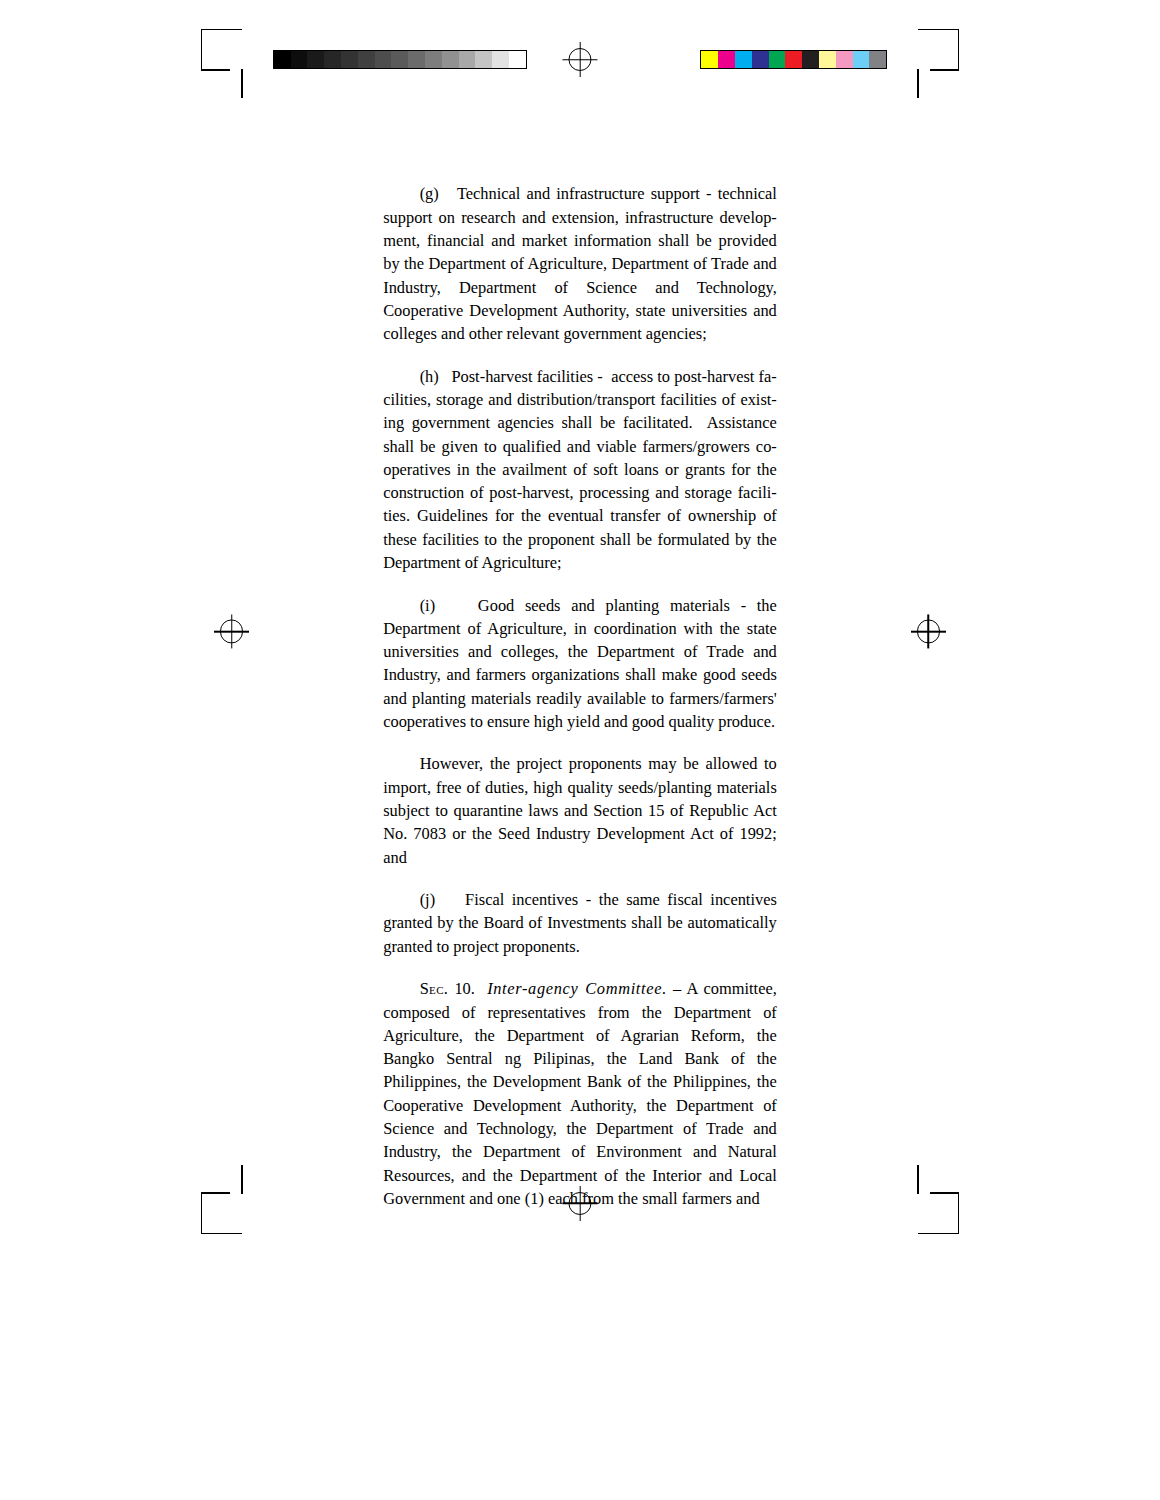(g) Technical and infrastructure support - technical support on research and extension, infrastructure development, financial and market information shall be provided by the Department of Agriculture, Department of Trade and Industry, Department of Science and Technology, Cooperative Development Authority, state universities and colleges and other relevant government agencies;
(h) Post-harvest facilities - access to post-harvest facilities, storage and distribution/transport facilities of existing government agencies shall be facilitated. Assistance shall be given to qualified and viable farmers/growers cooperatives in the availment of soft loans or grants for the construction of post-harvest, processing and storage facilities. Guidelines for the eventual transfer of ownership of these facilities to the proponent shall be formulated by the Department of Agriculture;
(i) Good seeds and planting materials - the Department of Agriculture, in coordination with the state universities and colleges, the Department of Trade and Industry, and farmers organizations shall make good seeds and planting materials readily available to farmers/farmers' cooperatives to ensure high yield and good quality produce.
However, the project proponents may be allowed to import, free of duties, high quality seeds/planting materials subject to quarantine laws and Section 15 of Republic Act No. 7083 or the Seed Industry Development Act of 1992; and
(j) Fiscal incentives - the same fiscal incentives granted by the Board of Investments shall be automatically granted to project proponents.
Sec. 10. Inter-agency Committee. – A committee, composed of representatives from the Department of Agriculture, the Department of Agrarian Reform, the Bangko Sentral ng Pilipinas, the Land Bank of the Philippines, the Development Bank of the Philippines, the Cooperative Development Authority, the Department of Science and Technology, the Department of Trade and Industry, the Department of Environment and Natural Resources, and the Department of the Interior and Local Government and one (1) each from the small farmers and